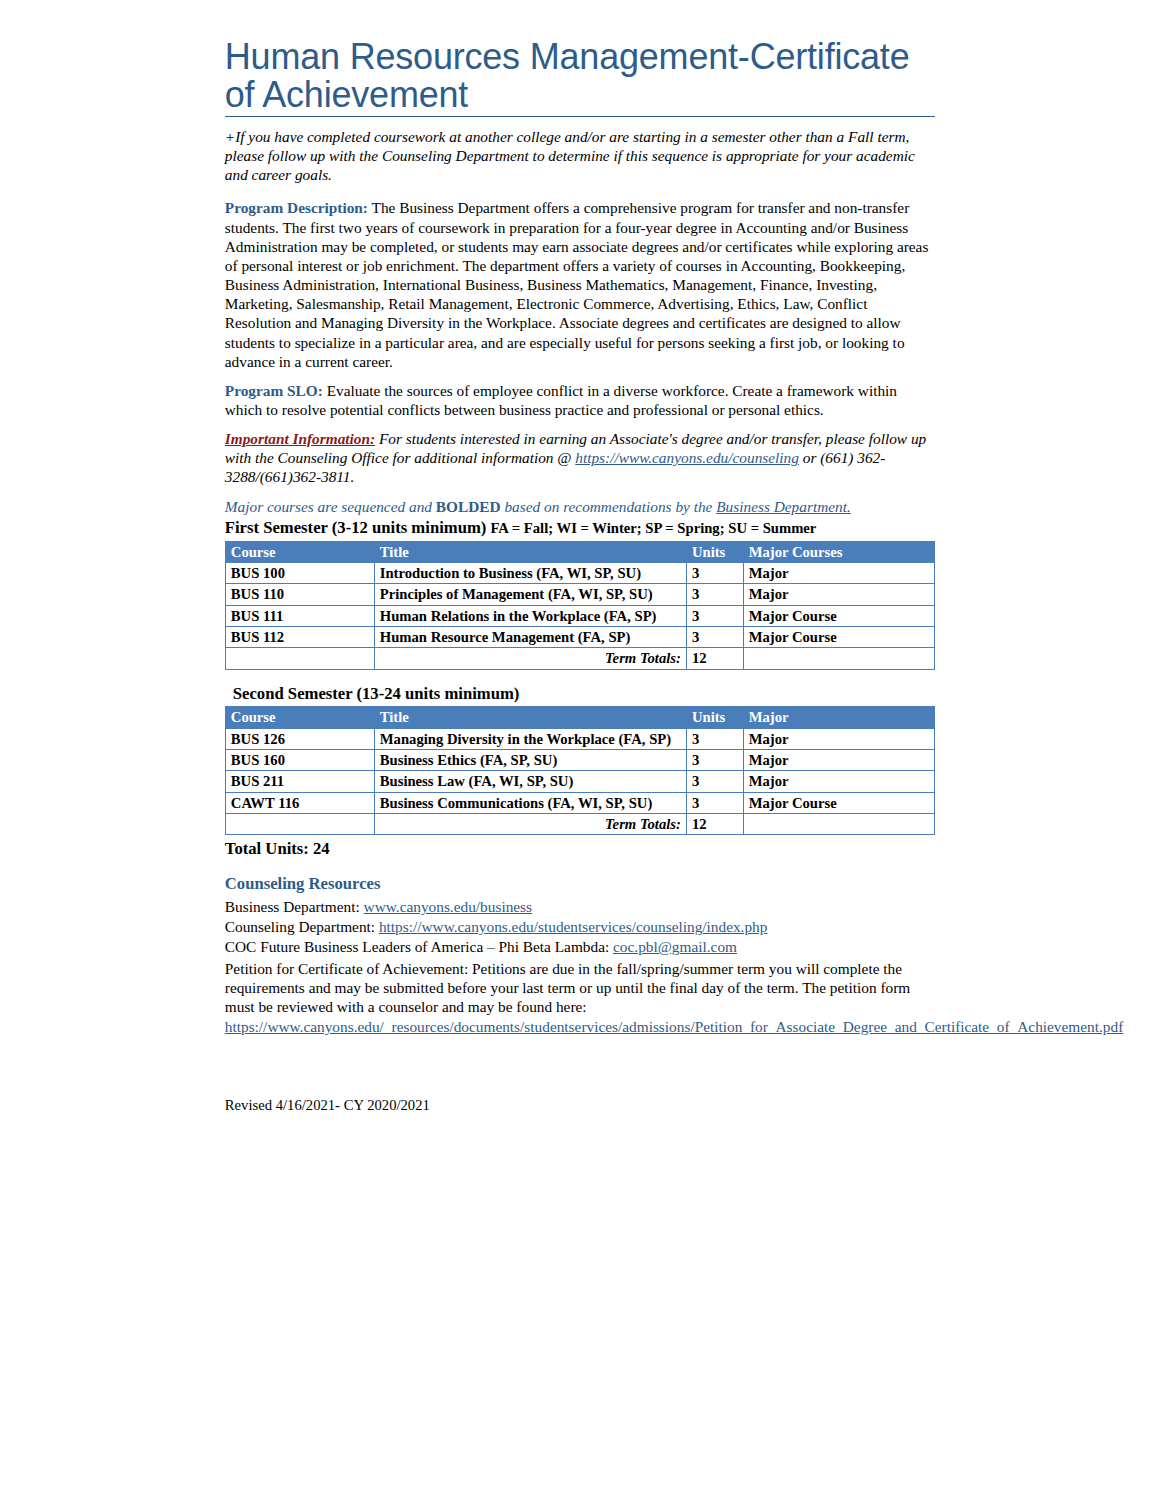Human Resources Management-Certificate of Achievement
+If you have completed coursework at another college and/or are starting in a semester other than a Fall term, please follow up with the Counseling Department to determine if this sequence is appropriate for your academic and career goals.
Program Description: The Business Department offers a comprehensive program for transfer and non-transfer students. The first two years of coursework in preparation for a four-year degree in Accounting and/or Business Administration may be completed, or students may earn associate degrees and/or certificates while exploring areas of personal interest or job enrichment. The department offers a variety of courses in Accounting, Bookkeeping, Business Administration, International Business, Business Mathematics, Management, Finance, Investing, Marketing, Salesmanship, Retail Management, Electronic Commerce, Advertising, Ethics, Law, Conflict Resolution and Managing Diversity in the Workplace. Associate degrees and certificates are designed to allow students to specialize in a particular area, and are especially useful for persons seeking a first job, or looking to advance in a current career.
Program SLO: Evaluate the sources of employee conflict in a diverse workforce. Create a framework within which to resolve potential conflicts between business practice and professional or personal ethics.
Important Information: For students interested in earning an Associate's degree and/or transfer, please follow up with the Counseling Office for additional information @ https://www.canyons.edu/counseling or (661) 362-3288/(661)362-3811.
Major courses are sequenced and BOLDED based on recommendations by the Business Department.
First Semester (3-12 units minimum) FA = Fall; WI = Winter; SP = Spring; SU = Summer
| Course | Title | Units | Major Courses |
| --- | --- | --- | --- |
| BUS 100 | Introduction to Business (FA, WI, SP, SU) | 3 | Major |
| BUS 110 | Principles of Management (FA, WI, SP, SU) | 3 | Major |
| BUS 111 | Human Relations in the Workplace (FA, SP) | 3 | Major Course |
| BUS 112 | Human Resource Management (FA, SP) | 3 | Major Course |
| | Term Totals: | 12 | |
Second Semester (13-24 units minimum)
| Course | Title | Units | Major |
| --- | --- | --- | --- |
| BUS 126 | Managing Diversity in the Workplace (FA, SP) | 3 | Major |
| BUS 160 | Business Ethics (FA, SP, SU) | 3 | Major |
| BUS 211 | Business Law (FA, WI, SP, SU) | 3 | Major |
| CAWT 116 | Business Communications (FA, WI, SP, SU) | 3 | Major Course |
| | Term Totals: | 12 | |
Total Units: 24
Counseling Resources
Business Department: www.canyons.edu/business
Counseling Department: https://www.canyons.edu/studentservices/counseling/index.php
COC Future Business Leaders of America – Phi Beta Lambda: coc.pbl@gmail.com
Petition for Certificate of Achievement: Petitions are due in the fall/spring/summer term you will complete the requirements and may be submitted before your last term or up until the final day of the term. The petition form must be reviewed with a counselor and may be found here:
https://www.canyons.edu/_resources/documents/studentservices/admissions/Petition_for_Associate_Degree_and_Certificate_of_Achievement.pdf
Revised 4/16/2021- CY 2020/2021